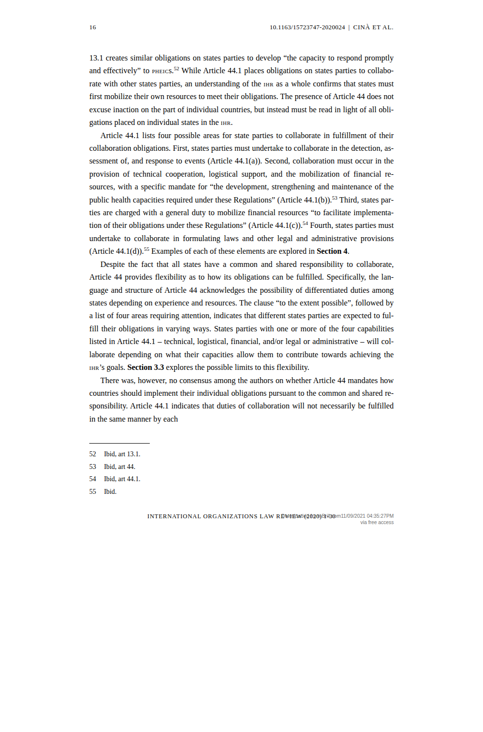16 10.1163/15723747-2020024|CINÀ ET AL.
13.1 creates similar obligations on states parties to develop “the capacity to respond promptly and effectively” to pheics.52 While Article 44.1 places obligations on states parties to collaborate with other states parties, an understanding of the ihr as a whole confirms that states must first mobilize their own resources to meet their obligations. The presence of Article 44 does not excuse inaction on the part of individual countries, but instead must be read in light of all obligations placed on individual states in the ihr.
Article 44.1 lists four possible areas for state parties to collaborate in fulfillment of their collaboration obligations. First, states parties must undertake to collaborate in the detection, assessment of, and response to events (Article 44.1(a)). Second, collaboration must occur in the provision of technical cooperation, logistical support, and the mobilization of financial resources, with a specific mandate for “the development, strengthening and maintenance of the public health capacities required under these Regulations” (Article 44.1(b)).53 Third, states parties are charged with a general duty to mobilize financial resources “to facilitate implementation of their obligations under these Regulations” (Article 44.1(c)).54 Fourth, states parties must undertake to collaborate in formulating laws and other legal and administrative provisions (Article 44.1(d)).55 Examples of each of these elements are explored in Section 4.
Despite the fact that all states have a common and shared responsibility to collaborate, Article 44 provides flexibility as to how its obligations can be fulfilled. Specifically, the language and structure of Article 44 acknowledges the possibility of differentiated duties among states depending on experience and resources. The clause “to the extent possible”, followed by a list of four areas requiring attention, indicates that different states parties are expected to fulfill their obligations in varying ways. States parties with one or more of the four capabilities listed in Article 44.1 – technical, logistical, financial, and/or legal or administrative – will collaborate depending on what their capacities allow them to contribute towards achieving the ihr’s goals. Section 3.3 explores the possible limits to this flexibility.
There was, however, no consensus among the authors on whether Article 44 mandates how countries should implement their individual obligations pursuant to the common and shared responsibility. Article 44.1 indicates that duties of collaboration will not necessarily be fulfilled in the same manner by each
52 Ibid, art 13.1.
53 Ibid, art 44.
54 Ibid, art 44.1.
55 Ibid.
international organizations law review (2020) 1-30
Downloaded from Brill.com11/09/2021 04:35:27PM
via free access